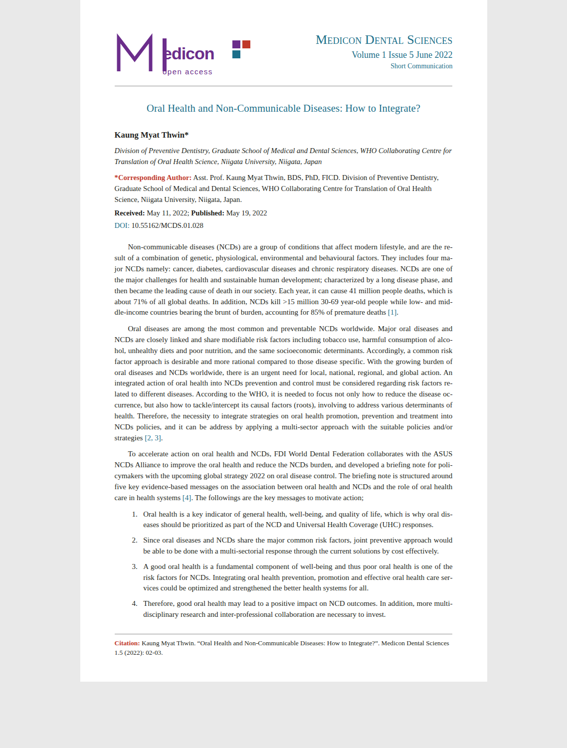edicon open access
Medicon Dental Sciences
Volume 1 Issue 5 June 2022
Short Communication
Oral Health and Non-Communicable Diseases: How to Integrate?
Kaung Myat Thwin*
Division of Preventive Dentistry, Graduate School of Medical and Dental Sciences, WHO Collaborating Centre for Translation of Oral Health Science, Niigata University, Niigata, Japan
*Corresponding Author: Asst. Prof. Kaung Myat Thwin, BDS, PhD, FICD. Division of Preventive Dentistry, Graduate School of Medical and Dental Sciences, WHO Collaborating Centre for Translation of Oral Health Science, Niigata University, Niigata, Japan.
Received: May 11, 2022; Published: May 19, 2022
DOI: 10.55162/MCDS.01.028
Non-communicable diseases (NCDs) are a group of conditions that affect modern lifestyle, and are the result of a combination of genetic, physiological, environmental and behavioural factors. They includes four major NCDs namely: cancer, diabetes, cardiovascular diseases and chronic respiratory diseases. NCDs are one of the major challenges for health and sustainable human development; characterized by a long disease phase, and then became the leading cause of death in our society. Each year, it can cause 41 million people deaths, which is about 71% of all global deaths. In addition, NCDs kill >15 million 30-69 year-old people while low- and middle-income countries bearing the brunt of burden, accounting for 85% of premature deaths [1].
Oral diseases are among the most common and preventable NCDs worldwide. Major oral diseases and NCDs are closely linked and share modifiable risk factors including tobacco use, harmful consumption of alcohol, unhealthy diets and poor nutrition, and the same socioeconomic determinants. Accordingly, a common risk factor approach is desirable and more rational compared to those disease specific. With the growing burden of oral diseases and NCDs worldwide, there is an urgent need for local, national, regional, and global action. An integrated action of oral health into NCDs prevention and control must be considered regarding risk factors related to different diseases. According to the WHO, it is needed to focus not only how to reduce the disease occurrence, but also how to tackle/intercept its causal factors (roots), involving to address various determinants of health. Therefore, the necessity to integrate strategies on oral health promotion, prevention and treatment into NCDs policies, and it can be address by applying a multi-sector approach with the suitable policies and/or strategies [2, 3].
To accelerate action on oral health and NCDs, FDI World Dental Federation collaborates with the ASUS NCDs Alliance to improve the oral health and reduce the NCDs burden, and developed a briefing note for policymakers with the upcoming global strategy 2022 on oral disease control. The briefing note is structured around five key evidence-based messages on the association between oral health and NCDs and the role of oral health care in health systems [4]. The followings are the key messages to motivate action;
Oral health is a key indicator of general health, well-being, and quality of life, which is why oral diseases should be prioritized as part of the NCD and Universal Health Coverage (UHC) responses.
Since oral diseases and NCDs share the major common risk factors, joint preventive approach would be able to be done with a multi-sectorial response through the current solutions by cost effectively.
A good oral health is a fundamental component of well-being and thus poor oral health is one of the risk factors for NCDs. Integrating oral health prevention, promotion and effective oral health care services could be optimized and strengthened the better health systems for all.
Therefore, good oral health may lead to a positive impact on NCD outcomes. In addition, more multidisciplinary research and inter-professional collaboration are necessary to invest.
Citation: Kaung Myat Thwin. “Oral Health and Non-Communicable Diseases: How to Integrate?”. Medicon Dental Sciences 1.5 (2022): 02-03.